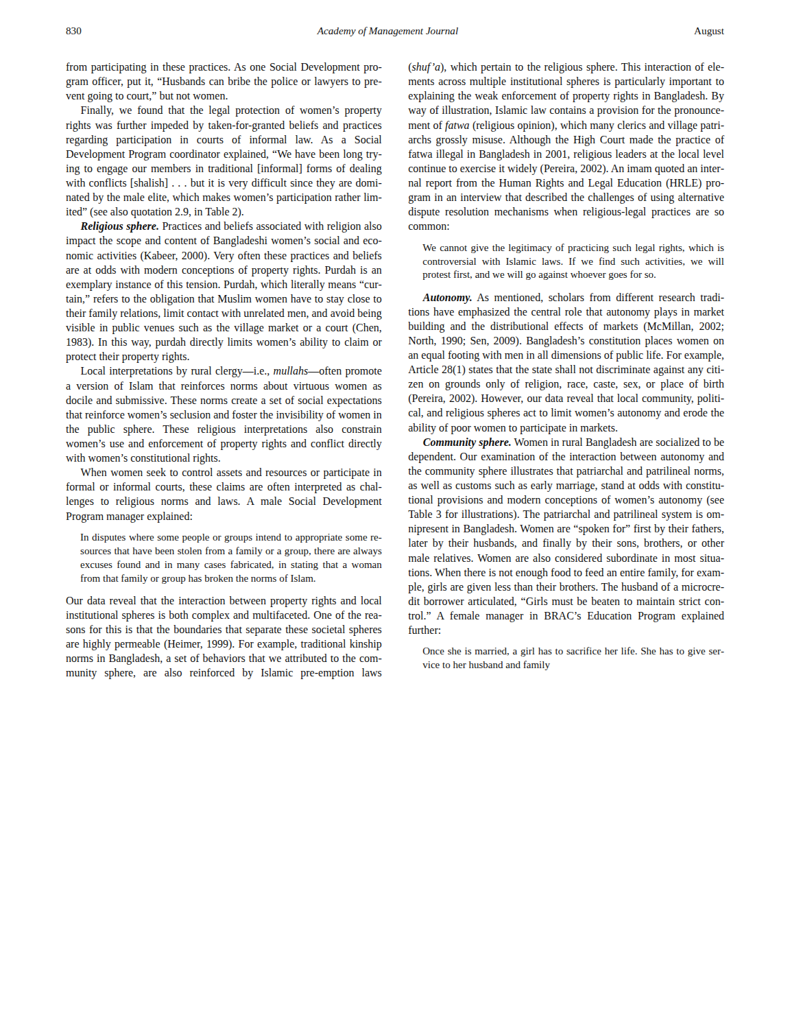830 Academy of Management Journal August
from participating in these practices. As one Social Development program officer, put it, “Husbands can bribe the police or lawyers to prevent going to court,” but not women.
Finally, we found that the legal protection of women’s property rights was further impeded by taken-for-granted beliefs and practices regarding participation in courts of informal law. As a Social Development Program coordinator explained, “We have been long trying to engage our members in traditional [informal] forms of dealing with conflicts [shalish] . . . but it is very difficult since they are dominated by the male elite, which makes women’s participation rather limited” (see also quotation 2.9, in Table 2).
Religious sphere. Practices and beliefs associated with religion also impact the scope and content of Bangladeshi women’s social and economic activities (Kabeer, 2000). Very often these practices and beliefs are at odds with modern conceptions of property rights. Purdah is an exemplary instance of this tension. Purdah, which literally means “curtain,” refers to the obligation that Muslim women have to stay close to their family relations, limit contact with unrelated men, and avoid being visible in public venues such as the village market or a court (Chen, 1983). In this way, purdah directly limits women’s ability to claim or protect their property rights.
Local interpretations by rural clergy—i.e., mullahs—often promote a version of Islam that reinforces norms about virtuous women as docile and submissive. These norms create a set of social expectations that reinforce women’s seclusion and foster the invisibility of women in the public sphere. These religious interpretations also constrain women’s use and enforcement of property rights and conflict directly with women’s constitutional rights.
When women seek to control assets and resources or participate in formal or informal courts, these claims are often interpreted as challenges to religious norms and laws. A male Social Development Program manager explained:
In disputes where some people or groups intend to appropriate some resources that have been stolen from a family or a group, there are always excuses found and in many cases fabricated, in stating that a woman from that family or group has broken the norms of Islam.
Our data reveal that the interaction between property rights and local institutional spheres is both complex and multifaceted. One of the reasons for this is that the boundaries that separate these societal spheres are highly permeable (Heimer, 1999). For example, traditional kinship norms in Bangladesh, a set of behaviors that we attributed to the community sphere, are also reinforced by Islamic pre-emption laws (shuf’a), which pertain to the religious sphere. This interaction of elements across multiple institutional spheres is particularly important to explaining the weak enforcement of property rights in Bangladesh. By way of illustration, Islamic law contains a provision for the pronouncement of fatwa (religious opinion), which many clerics and village patriarchs grossly misuse. Although the High Court made the practice of fatwa illegal in Bangladesh in 2001, religious leaders at the local level continue to exercise it widely (Pereira, 2002). An imam quoted an internal report from the Human Rights and Legal Education (HRLE) program in an interview that described the challenges of using alternative dispute resolution mechanisms when religious-legal practices are so common:
We cannot give the legitimacy of practicing such legal rights, which is controversial with Islamic laws. If we find such activities, we will protest first, and we will go against whoever goes for so.
Autonomy. As mentioned, scholars from different research traditions have emphasized the central role that autonomy plays in market building and the distributional effects of markets (McMillan, 2002; North, 1990; Sen, 2009). Bangladesh’s constitution places women on an equal footing with men in all dimensions of public life. For example, Article 28(1) states that the state shall not discriminate against any citizen on grounds only of religion, race, caste, sex, or place of birth (Pereira, 2002). However, our data reveal that local community, political, and religious spheres act to limit women’s autonomy and erode the ability of poor women to participate in markets.
Community sphere. Women in rural Bangladesh are socialized to be dependent. Our examination of the interaction between autonomy and the community sphere illustrates that patriarchal and patrilineal norms, as well as customs such as early marriage, stand at odds with constitutional provisions and modern conceptions of women’s autonomy (see Table 3 for illustrations). The patriarchal and patrilineal system is omnipresent in Bangladesh. Women are “spoken for” first by their fathers, later by their husbands, and finally by their sons, brothers, or other male relatives. Women are also considered subordinate in most situations. When there is not enough food to feed an entire family, for example, girls are given less than their brothers. The husband of a microcredit borrower articulated, “Girls must be beaten to maintain strict control.” A female manager in BRAC’s Education Program explained further:
Once she is married, a girl has to sacrifice her life. She has to give service to her husband and family